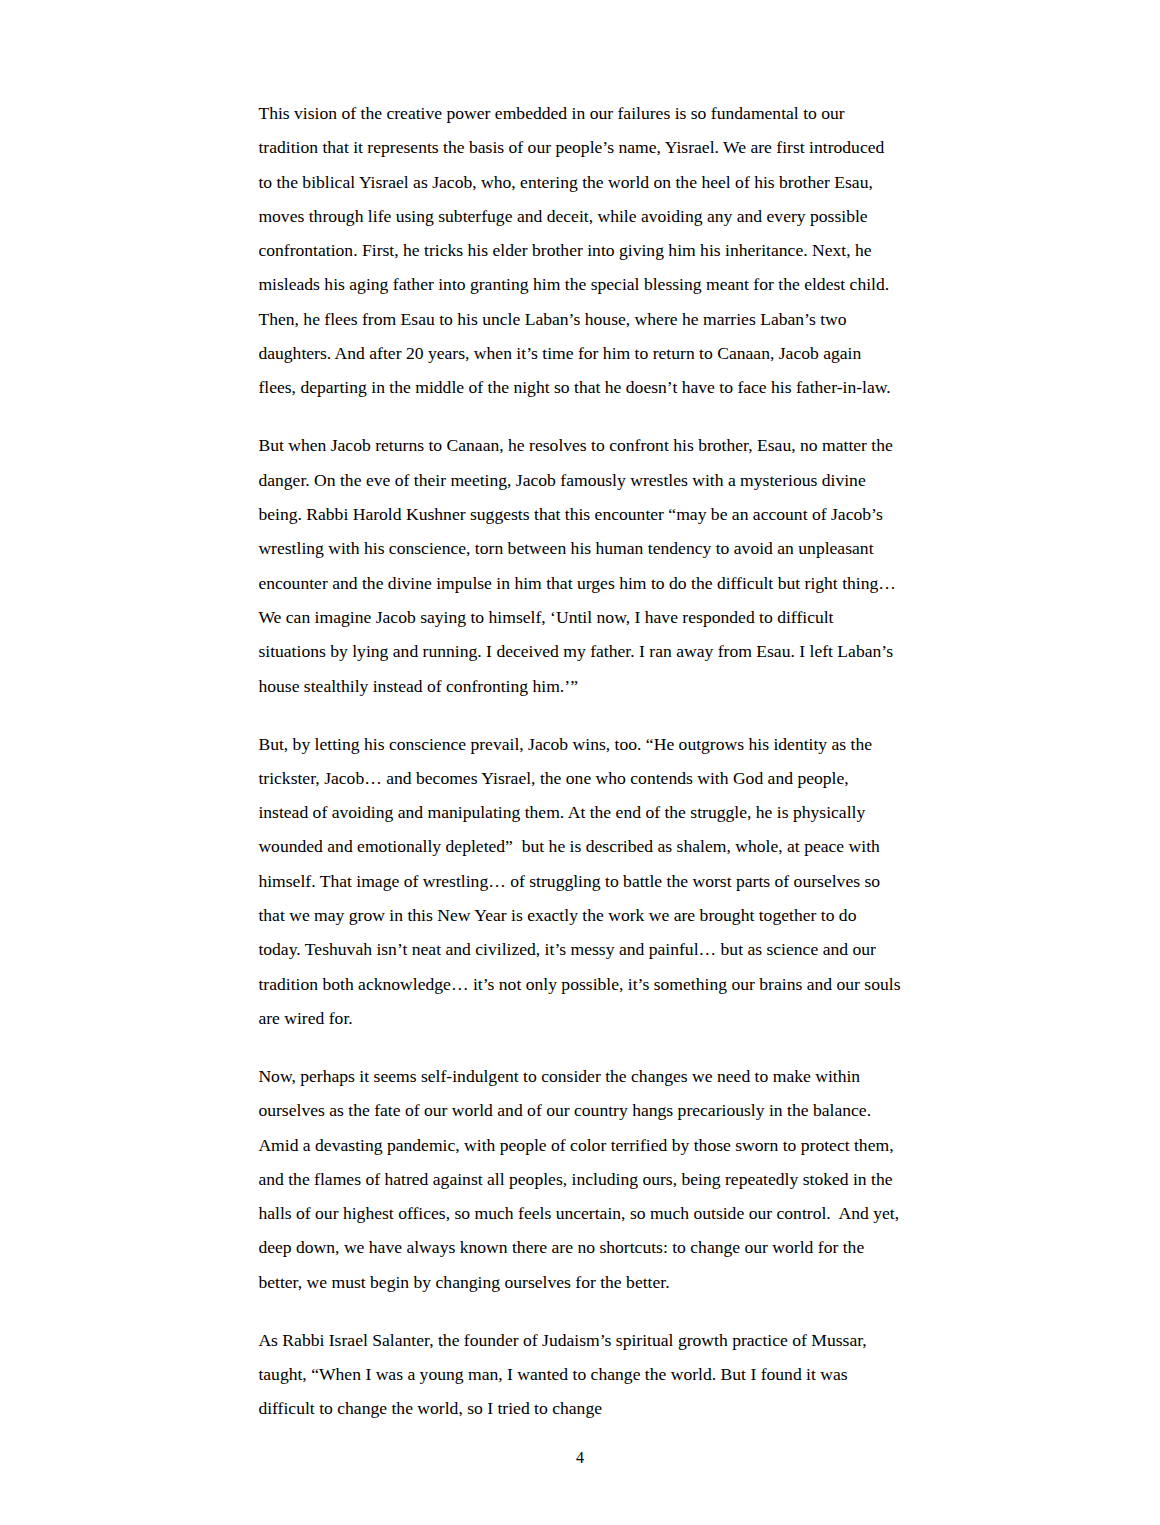This vision of the creative power embedded in our failures is so fundamental to our tradition that it represents the basis of our people’s name, Yisrael. We are first introduced to the biblical Yisrael as Jacob, who, entering the world on the heel of his brother Esau, moves through life using subterfuge and deceit, while avoiding any and every possible confrontation. First, he tricks his elder brother into giving him his inheritance. Next, he misleads his aging father into granting him the special blessing meant for the eldest child. Then, he flees from Esau to his uncle Laban’s house, where he marries Laban’s two daughters. And after 20 years, when it’s time for him to return to Canaan, Jacob again flees, departing in the middle of the night so that he doesn’t have to face his father-in-law.
But when Jacob returns to Canaan, he resolves to confront his brother, Esau, no matter the danger. On the eve of their meeting, Jacob famously wrestles with a mysterious divine being. Rabbi Harold Kushner suggests that this encounter “may be an account of Jacob’s wrestling with his conscience, torn between his human tendency to avoid an unpleasant encounter and the divine impulse in him that urges him to do the difficult but right thing… We can imagine Jacob saying to himself, ‘Until now, I have responded to difficult situations by lying and running. I deceived my father. I ran away from Esau. I left Laban’s house stealthily instead of confronting him.’”
But, by letting his conscience prevail, Jacob wins, too. “He outgrows his identity as the trickster, Jacob… and becomes Yisrael, the one who contends with God and people, instead of avoiding and manipulating them. At the end of the struggle, he is physically wounded and emotionally depleted” but he is described as shalem, whole, at peace with himself. That image of wrestling… of struggling to battle the worst parts of ourselves so that we may grow in this New Year is exactly the work we are brought together to do today. Teshuvah isn’t neat and civilized, it’s messy and painful… but as science and our tradition both acknowledge… it’s not only possible, it’s something our brains and our souls are wired for.
Now, perhaps it seems self-indulgent to consider the changes we need to make within ourselves as the fate of our world and of our country hangs precariously in the balance. Amid a devasting pandemic, with people of color terrified by those sworn to protect them, and the flames of hatred against all peoples, including ours, being repeatedly stoked in the halls of our highest offices, so much feels uncertain, so much outside our control. And yet, deep down, we have always known there are no shortcuts: to change our world for the better, we must begin by changing ourselves for the better.
As Rabbi Israel Salanter, the founder of Judaism’s spiritual growth practice of Mussar, taught, “When I was a young man, I wanted to change the world. But I found it was difficult to change the world, so I tried to change
4